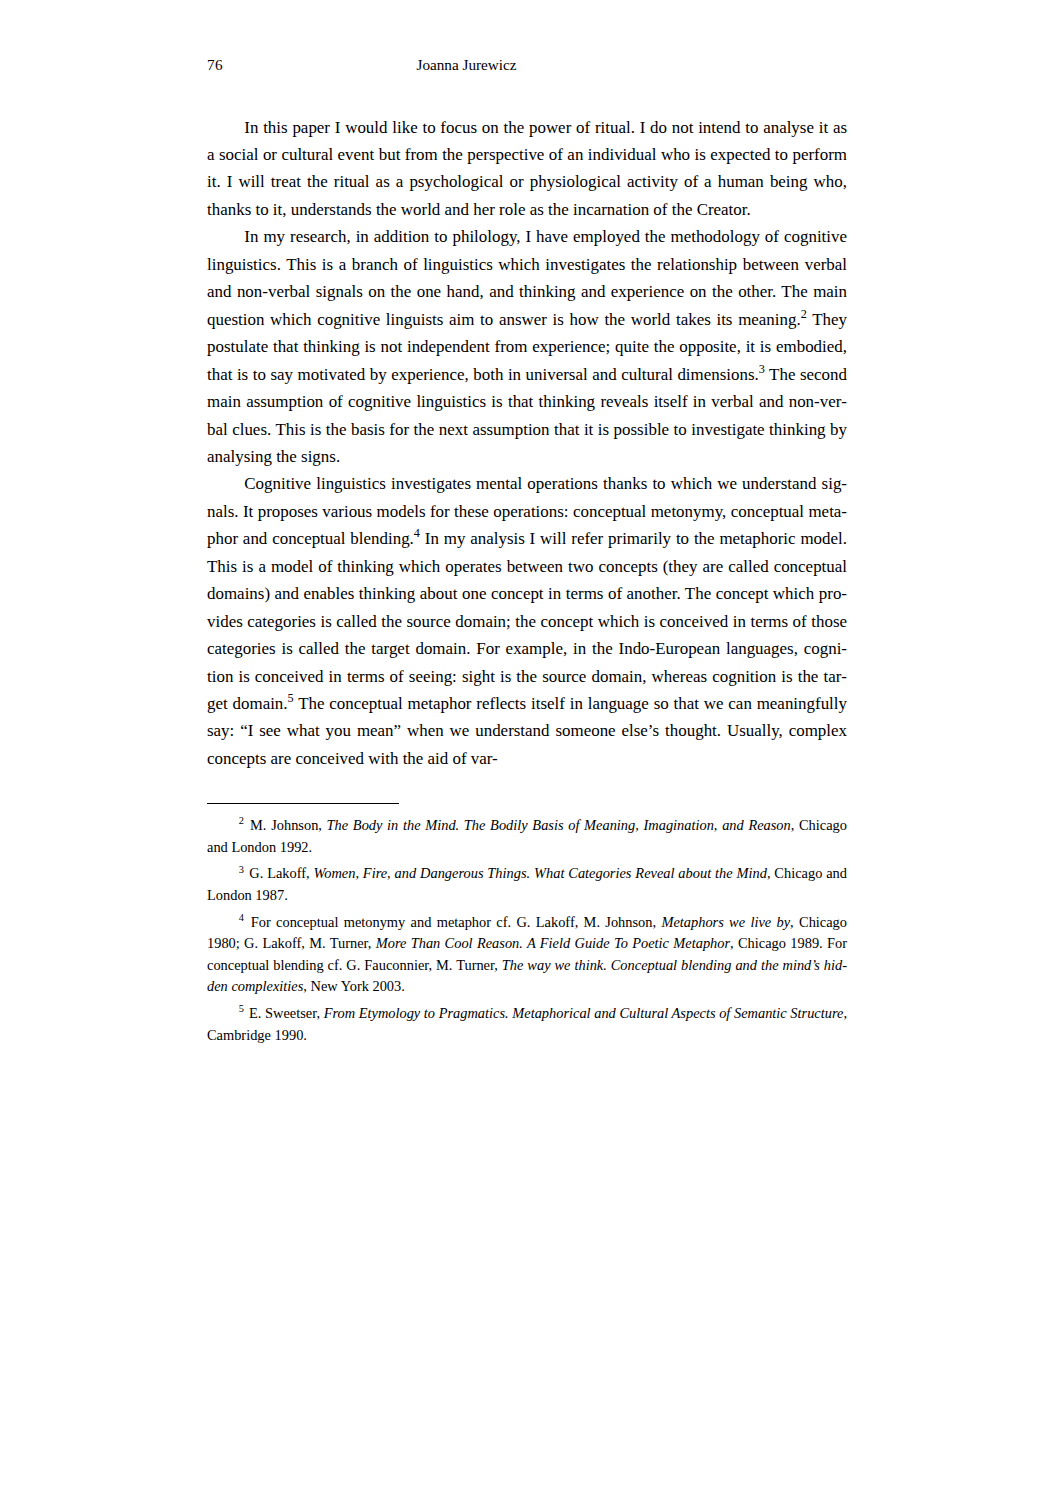76 Joanna Jurewicz
In this paper I would like to focus on the power of ritual. I do not intend to analyse it as a social or cultural event but from the perspective of an individual who is expected to perform it. I will treat the ritual as a psychological or physiological activity of a human being who, thanks to it, understands the world and her role as the incarnation of the Creator.
In my research, in addition to philology, I have employed the methodology of cognitive linguistics. This is a branch of linguistics which investigates the relationship between verbal and non-verbal signals on the one hand, and thinking and experience on the other. The main question which cognitive linguists aim to answer is how the world takes its meaning.2 They postulate that thinking is not independent from experience; quite the opposite, it is embodied, that is to say motivated by experience, both in universal and cultural dimensions.3 The second main assumption of cognitive linguistics is that thinking reveals itself in verbal and non-verbal clues. This is the basis for the next assumption that it is possible to investigate thinking by analysing the signs.
Cognitive linguistics investigates mental operations thanks to which we understand signals. It proposes various models for these operations: conceptual metonymy, conceptual metaphor and conceptual blending.4 In my analysis I will refer primarily to the metaphoric model. This is a model of thinking which operates between two concepts (they are called conceptual domains) and enables thinking about one concept in terms of another. The concept which provides categories is called the source domain; the concept which is conceived in terms of those categories is called the target domain. For example, in the Indo-European languages, cognition is conceived in terms of seeing: sight is the source domain, whereas cognition is the target domain.5 The conceptual metaphor reflects itself in language so that we can meaningfully say: “I see what you mean” when we understand someone else’s thought. Usually, complex concepts are conceived with the aid of var-
2 M. Johnson, The Body in the Mind. The Bodily Basis of Meaning, Imagination, and Reason, Chicago and London 1992.
3 G. Lakoff, Women, Fire, and Dangerous Things. What Categories Reveal about the Mind, Chicago and London 1987.
4 For conceptual metonymy and metaphor cf. G. Lakoff, M. Johnson, Metaphors we live by, Chicago 1980; G. Lakoff, M. Turner, More Than Cool Reason. A Field Guide To Poetic Metaphor, Chicago 1989. For conceptual blending cf. G. Fauconnier, M. Turner, The way we think. Conceptual blending and the mind’s hidden complexities, New York 2003.
5 E. Sweetser, From Etymology to Pragmatics. Metaphorical and Cultural Aspects of Semantic Structure, Cambridge 1990.